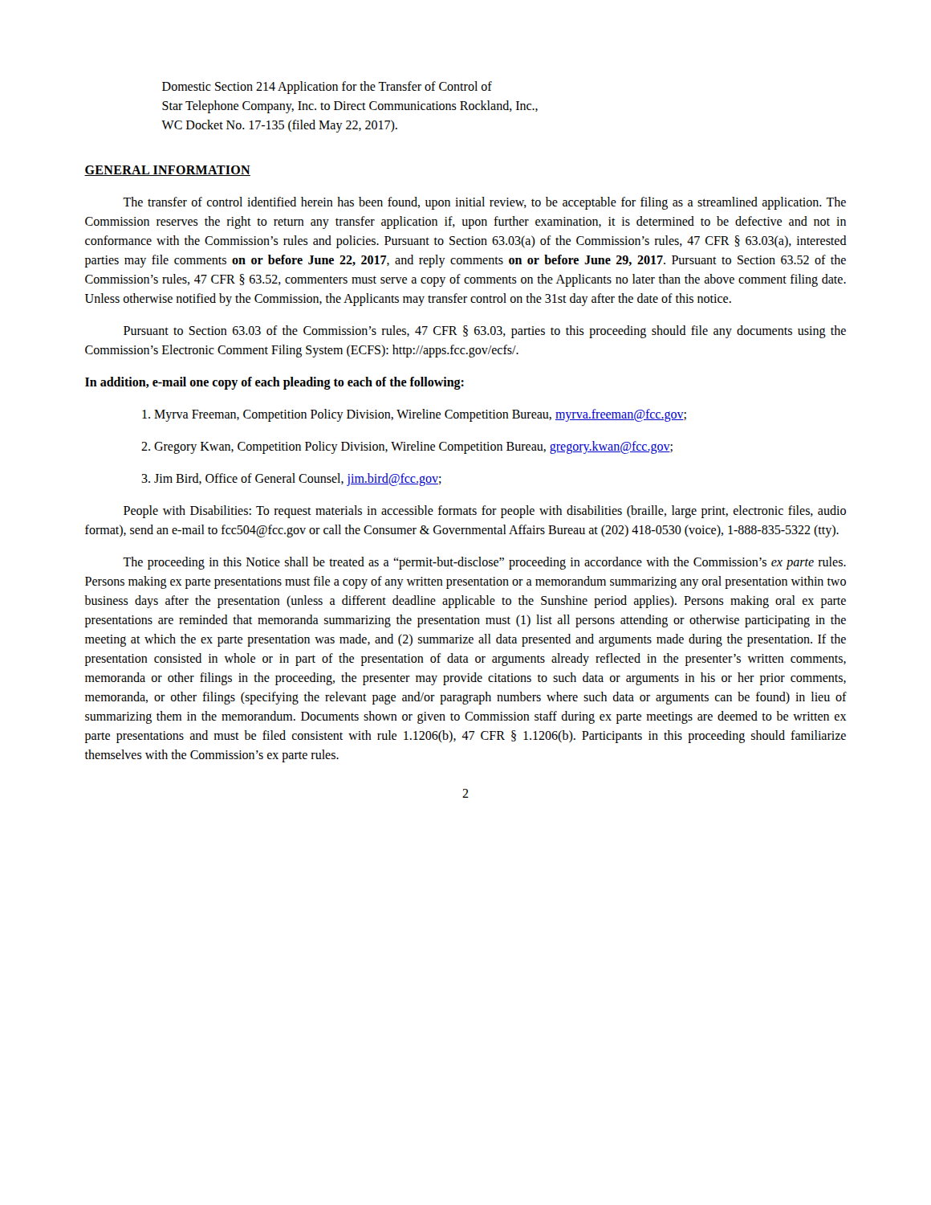Domestic Section 214 Application for the Transfer of Control of
Star Telephone Company, Inc. to Direct Communications Rockland, Inc.,
WC Docket No. 17-135 (filed May 22, 2017).
GENERAL INFORMATION
The transfer of control identified herein has been found, upon initial review, to be acceptable for filing as a streamlined application. The Commission reserves the right to return any transfer application if, upon further examination, it is determined to be defective and not in conformance with the Commission’s rules and policies. Pursuant to Section 63.03(a) of the Commission’s rules, 47 CFR § 63.03(a), interested parties may file comments on or before June 22, 2017, and reply comments on or before June 29, 2017. Pursuant to Section 63.52 of the Commission’s rules, 47 CFR § 63.52, commenters must serve a copy of comments on the Applicants no later than the above comment filing date. Unless otherwise notified by the Commission, the Applicants may transfer control on the 31st day after the date of this notice.
Pursuant to Section 63.03 of the Commission’s rules, 47 CFR § 63.03, parties to this proceeding should file any documents using the Commission’s Electronic Comment Filing System (ECFS): http://apps.fcc.gov/ecfs/.
In addition, e-mail one copy of each pleading to each of the following:
Myrva Freeman, Competition Policy Division, Wireline Competition Bureau, myrva.freeman@fcc.gov;
Gregory Kwan, Competition Policy Division, Wireline Competition Bureau, gregory.kwan@fcc.gov;
Jim Bird, Office of General Counsel, jim.bird@fcc.gov;
People with Disabilities: To request materials in accessible formats for people with disabilities (braille, large print, electronic files, audio format), send an e-mail to fcc504@fcc.gov or call the Consumer & Governmental Affairs Bureau at (202) 418-0530 (voice), 1-888-835-5322 (tty).
The proceeding in this Notice shall be treated as a “permit-but-disclose” proceeding in accordance with the Commission’s ex parte rules. Persons making ex parte presentations must file a copy of any written presentation or a memorandum summarizing any oral presentation within two business days after the presentation (unless a different deadline applicable to the Sunshine period applies). Persons making oral ex parte presentations are reminded that memoranda summarizing the presentation must (1) list all persons attending or otherwise participating in the meeting at which the ex parte presentation was made, and (2) summarize all data presented and arguments made during the presentation. If the presentation consisted in whole or in part of the presentation of data or arguments already reflected in the presenter’s written comments, memoranda or other filings in the proceeding, the presenter may provide citations to such data or arguments in his or her prior comments, memoranda, or other filings (specifying the relevant page and/or paragraph numbers where such data or arguments can be found) in lieu of summarizing them in the memorandum. Documents shown or given to Commission staff during ex parte meetings are deemed to be written ex parte presentations and must be filed consistent with rule 1.1206(b), 47 CFR § 1.1206(b). Participants in this proceeding should familiarize themselves with the Commission’s ex parte rules.
2